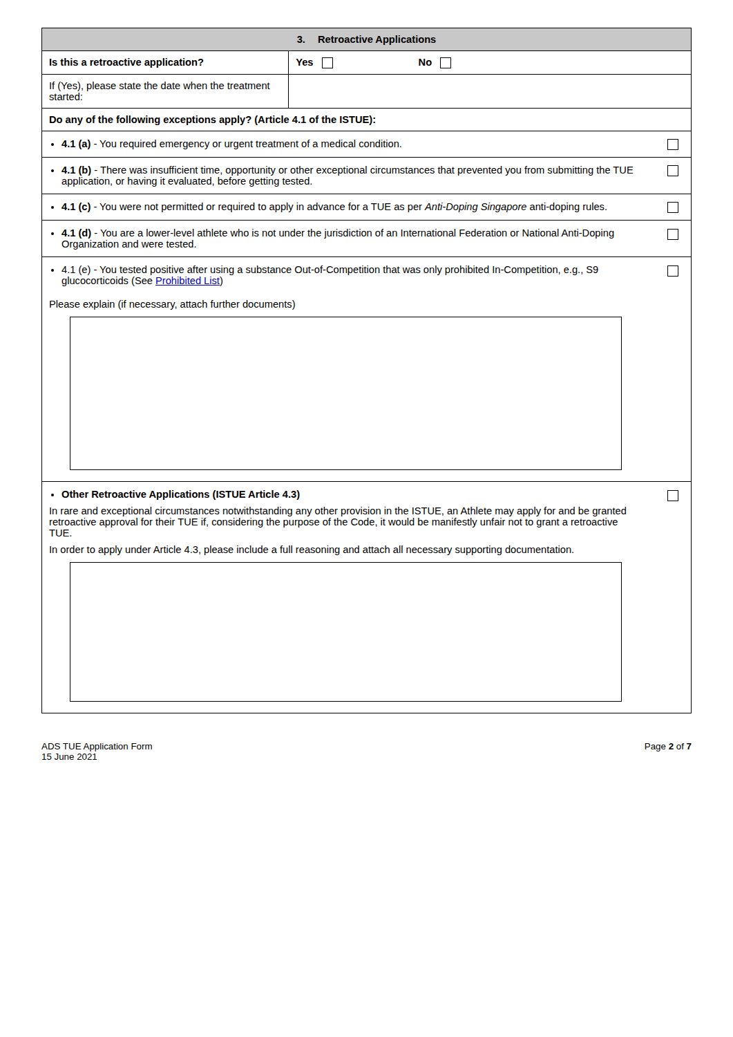| 3. Retroactive Applications |
| Is this a retroactive application? | Yes No |
| If (Yes), please state the date when the treatment started: | |
| Do any of the following exceptions apply? (Article 4.1 of the ISTUE): |
| / 4.1 (a) - You required emergency or urgent treatment of a medical condition. / / / 4.1 (b) - There was insufficient time, opportunity or other exceptional circumstances that prevented you from submitting the TUE application, or having it evaluated, before getting tested. / / / 4.1 (c) - You were not permitted or required to apply in advance for a TUE as per Anti-Doping Singapore anti-doping rules. / / / 4.1 (d) - You are a lower-level athlete who is not under the jurisdiction of an International Federation or National Anti-Doping Organization and were tested. / / / 4.1 (e) - You tested positive after using a substance Out-of-Competition that was only prohibited In-Competition, e.g., S9 glucocorticoids (See Prohibited List ) Please explain (if necessary, attach further documents) / / / Other Retroactive Applications (ISTUE Article 4.3) In rare and exceptional circumstances notwithstanding any other provision in the ISTUE, an Athlete may apply for and be granted retroactive approval for their TUE if, considering the purpose of the Code, it would be manifestly unfair not to grant a retroactive TUE. In order to apply under Article 4.3, please include a full reasoning and attach all necessary supporting documentation. / / |
ADS TUE Application Form
15 June 2021
Page 2 of 7